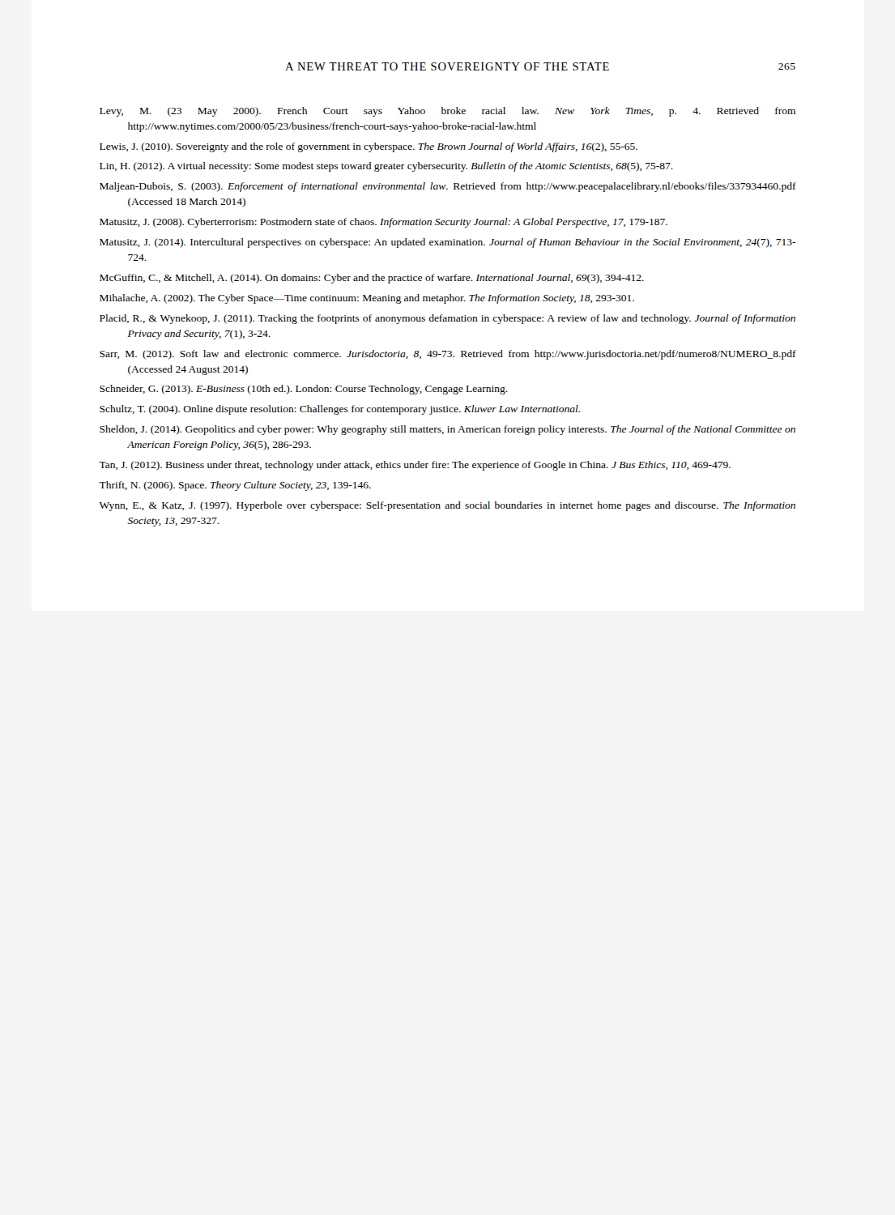A New Threat to the Sovereignty of the State 265
Levy, M. (23 May 2000). French Court says Yahoo broke racial law. New York Times, p. 4. Retrieved from http://www.nytimes.com/2000/05/23/business/french-court-says-yahoo-broke-racial-law.html
Lewis, J. (2010). Sovereignty and the role of government in cyberspace. The Brown Journal of World Affairs, 16(2), 55-65.
Lin, H. (2012). A virtual necessity: Some modest steps toward greater cybersecurity. Bulletin of the Atomic Scientists, 68(5), 75-87.
Maljean-Dubois, S. (2003). Enforcement of international environmental law. Retrieved from http://www.peacepalacelibrary.nl/ebooks/files/337934460.pdf (Accessed 18 March 2014)
Matusitz, J. (2008). Cyberterrorism: Postmodern state of chaos. Information Security Journal: A Global Perspective, 17, 179-187.
Matusitz, J. (2014). Intercultural perspectives on cyberspace: An updated examination. Journal of Human Behaviour in the Social Environment, 24(7), 713-724.
McGuffin, C., & Mitchell, A. (2014). On domains: Cyber and the practice of warfare. International Journal, 69(3), 394-412.
Mihalache, A. (2002). The Cyber Space—Time continuum: Meaning and metaphor. The Information Society, 18, 293-301.
Placid, R., & Wynekoop, J. (2011). Tracking the footprints of anonymous defamation in cyberspace: A review of law and technology. Journal of Information Privacy and Security, 7(1), 3-24.
Sarr, M. (2012). Soft law and electronic commerce. Jurisdoctoria, 8, 49-73. Retrieved from http://www.jurisdoctoria.net/pdf/numero8/NUMERO_8.pdf (Accessed 24 August 2014)
Schneider, G. (2013). E-Business (10th ed.). London: Course Technology, Cengage Learning.
Schultz, T. (2004). Online dispute resolution: Challenges for contemporary justice. Kluwer Law International.
Sheldon, J. (2014). Geopolitics and cyber power: Why geography still matters, in American foreign policy interests. The Journal of the National Committee on American Foreign Policy, 36(5), 286-293.
Tan, J. (2012). Business under threat, technology under attack, ethics under fire: The experience of Google in China. J Bus Ethics, 110, 469-479.
Thrift, N. (2006). Space. Theory Culture Society, 23, 139-146.
Wynn, E., & Katz, J. (1997). Hyperbole over cyberspace: Self-presentation and social boundaries in internet home pages and discourse. The Information Society, 13, 297-327.